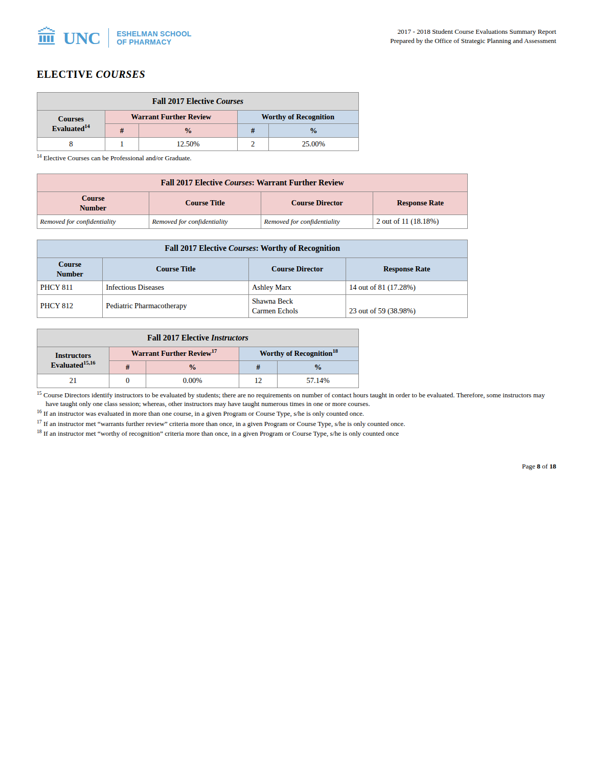🏛 UNC ESHELMAN SCHOOL
OF PHARMACY
2017 - 2018 Student Course Evaluations Summary Report
Prepared by the Office of Strategic Planning and Assessment
ELECTIVE COURSES
| Fall 2017 Elective Courses |
| --- |
| Courses Evaluated 14 | Warrant Further Review | Worthy of Recognition |
| # | % | # | % |
| 8 | 1 | 12.50% | 2 | 25.00% |
14 Elective Courses can be Professional and/or Graduate.
| Fall 2017 Elective Courses : Warrant Further Review |
| --- |
| Course Number | Course Title | Course Director | Response Rate |
| Removed for confidentiality | Removed for confidentiality | Removed for confidentiality | 2 out of 11 (18.18%) |
| Fall 2017 Elective Courses : Worthy of Recognition |
| --- |
| Course Number | Course Title | Course Director | Response Rate |
| PHCY 811 | Infectious Diseases | Ashley Marx | 14 out of 81 (17.28%) |
| PHCY 812 | Pediatric Pharmacotherapy | Shawna Beck Carmen Echols | 23 out of 59 (38.98%) |
| Fall 2017 Elective Instructors |
| --- |
| Instructors Evaluated 15,16 | Warrant Further Review 17 | Worthy of Recognition 18 |
| # | % | # | % |
| 21 | 0 | 0.00% | 12 | 57.14% |
15 Course Directors identify instructors to be evaluated by students; there are no requirements on number of contact hours taught in order to be evaluated. Therefore, some instructors may have taught only one class session; whereas, other instructors may have taught numerous times in one or more courses.
16 If an instructor was evaluated in more than one course, in a given Program or Course Type, s/he is only counted once.
17 If an instructor met “warrants further review” criteria more than once, in a given Program or Course Type, s/he is only counted once.
18 If an instructor met “worthy of recognition” criteria more than once, in a given Program or Course Type, s/he is only counted once
Page 8 of 18